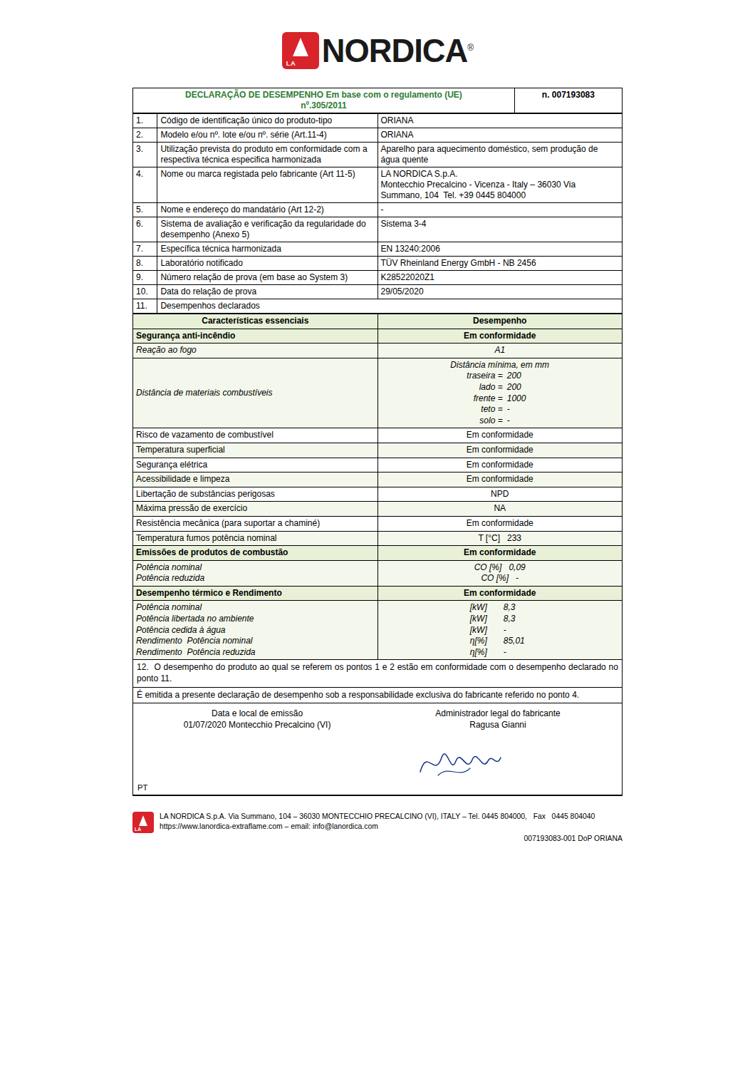NORDICA®
| DECLARAÇÃO DE DESEMPENHO Em base com o regulamento (UE) nº.305/2011 | n. 007193083 |
| 1. | Código de identificação único do produto-tipo | ORIANA |
| 2. | Modelo e/ou nº. lote e/ou nº. série (Art.11-4) | ORIANA |
| 3. | Utilização prevista do produto em conformidade com a respectiva técnica especifica harmonizada | Aparelho para aquecimento doméstico, sem produção de água quente |
| 4. | Nome ou marca registada pelo fabricante (Art 11-5) | LA NORDICA S.p.A. Montecchio Precalcino - Vicenza - Italy – 36030 Via Summano, 104 Tel. +39 0445 804000 |
| 5. | Nome e endereço do mandatário (Art 12-2) | - |
| 6. | Sistema de avaliação e verificação da regularidade do desempenho (Anexo 5) | Sistema 3-4 |
| 7. | Específica técnica harmonizada | EN 13240:2006 |
| 8. | Laboratório notificado | TÜV Rheinland Energy GmbH - NB 2456 |
| 9. | Número relação de prova (em base ao System 3) | K28522020Z1 |
| 10. | Data do relação de prova | 29/05/2020 |
| 11. | Desempenhos declarados |
| Características essenciais | Desempenho |
| Segurança anti-incêndio | Em conformidade |
| Reação ao fogo | A1 |
| Distância de materiais combustíveis | Distância mínima, em mm traseira = 200 lado = 200 frente = 1000 teto = - solo = - |
| Risco de vazamento de combustível | Em conformidade |
| Temperatura superficial | Em conformidade |
| Segurança elétrica | Em conformidade |
| Acessibilidade e limpeza | Em conformidade |
| Libertação de substâncias perigosas | NPD |
| Máxima pressão de exercício | NA |
| Resistência mecânica (para suportar a chaminé) | Em conformidade |
| Temperatura fumos potência nominal | T [°C] 233 |
| Emissões de produtos de combustão | Em conformidade |
| Potência nominal Potência reduzida | CO [%] 0,09 CO [%] - |
| Desempenho térmico e Rendimento | Em conformidade |
| Potência nominal Potência libertada no ambiente Potência cedida à água Rendimento Potência nominal Rendimento Potência reduzida | [kW] 8,3 [kW] 8,3 [kW] - η[%] 85,01 η[%] - |
12. O desempenho do produto ao qual se referem os pontos 1 e 2 estão em conformidade com o desempenho declarado no ponto 11.
É emitida a presente declaração de desempenho sob a responsabilidade exclusiva do fabricante referido no ponto 4.
Data e local de emissão
01/07/2020 Montecchio Precalcino (VI)
Administrador legal do fabricante
Ragusa Gianni
PT
LA NORDICA S.p.A. Via Summano, 104 – 36030 MONTECCHIO PRECALCINO (VI), ITALY – Tel. 0445 804000, Fax 0445 804040
https://www.lanordica-extraflame.com – email: info@lanordica.com
007193083-001 DoP ORIANA